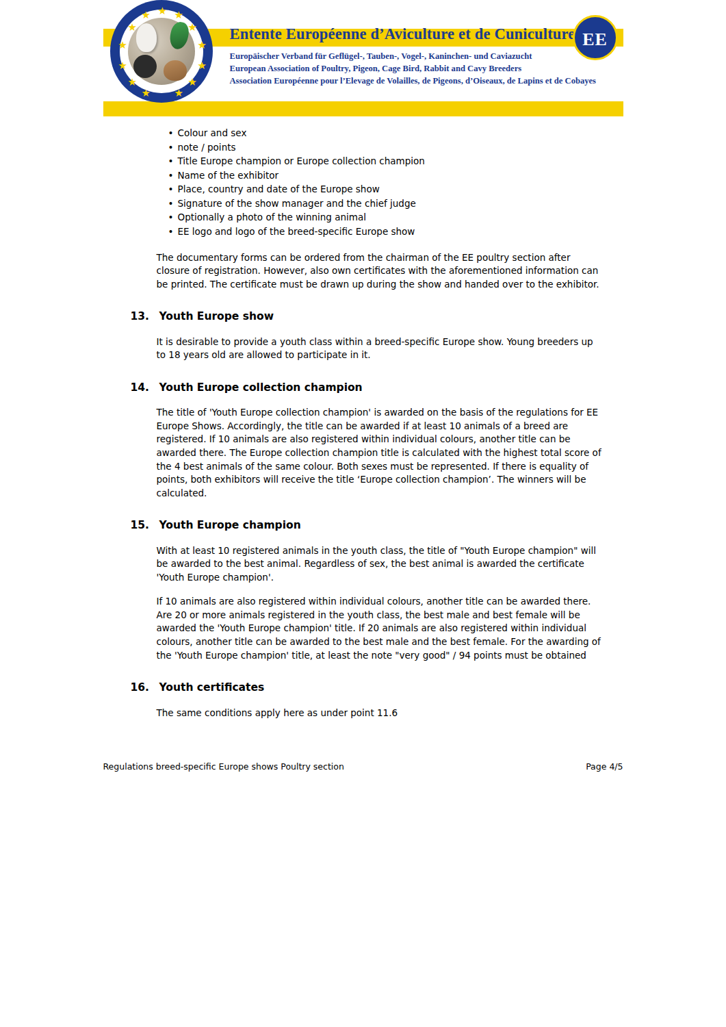★ ★ ★ ★ ★ ★ ★ ★ ★ ★ ★ ★ ★
★★★★★★★★★
Entente Européenne d’Aviculture et de Cuniculture
Europäischer Verband für Geflügel-, Tauben-, Vogel-, Kaninchen- und Caviazucht
European Association of Poultry, Pigeon, Cage Bird, Rabbit and Cavy Breeders
Association Européenne pour l’Elevage de Volailles, de Pigeons, d’Oiseaux, de Lapins et de Cobayes
EE
Colour and sex
note / points
Title Europe champion or Europe collection champion
Name of the exhibitor
Place, country and date of the Europe show
Signature of the show manager and the chief judge
Optionally a photo of the winning animal
EE logo and logo of the breed-specific Europe show
The documentary forms can be ordered from the chairman of the EE poultry section after closure of registration. However, also own certificates with the aforementioned information can be printed. The certificate must be drawn up during the show and handed over to the exhibitor.
13. Youth Europe show
It is desirable to provide a youth class within a breed-specific Europe show. Young breeders up to 18 years old are allowed to participate in it.
14. Youth Europe collection champion
The title of 'Youth Europe collection champion' is awarded on the basis of the regulations for EE Europe Shows. Accordingly, the title can be awarded if at least 10 animals of a breed are registered. If 10 animals are also registered within individual colours, another title can be awarded there. The Europe collection champion title is calculated with the highest total score of the 4 best animals of the same colour. Both sexes must be represented. If there is equality of points, both exhibitors will receive the title ‘Europe collection champion’. The winners will be calculated.
15. Youth Europe champion
With at least 10 registered animals in the youth class, the title of "Youth Europe champion" will be awarded to the best animal. Regardless of sex, the best animal is awarded the certificate 'Youth Europe champion'.
If 10 animals are also registered within individual colours, another title can be awarded there. Are 20 or more animals registered in the youth class, the best male and best female will be awarded the 'Youth Europe champion' title. If 20 animals are also registered within individual colours, another title can be awarded to the best male and the best female. For the awarding of the 'Youth Europe champion' title, at least the note "very good" / 94 points must be obtained
16. Youth certificates
The same conditions apply here as under point 11.6
Regulations breed-specific Europe shows Poultry section Page 4/5